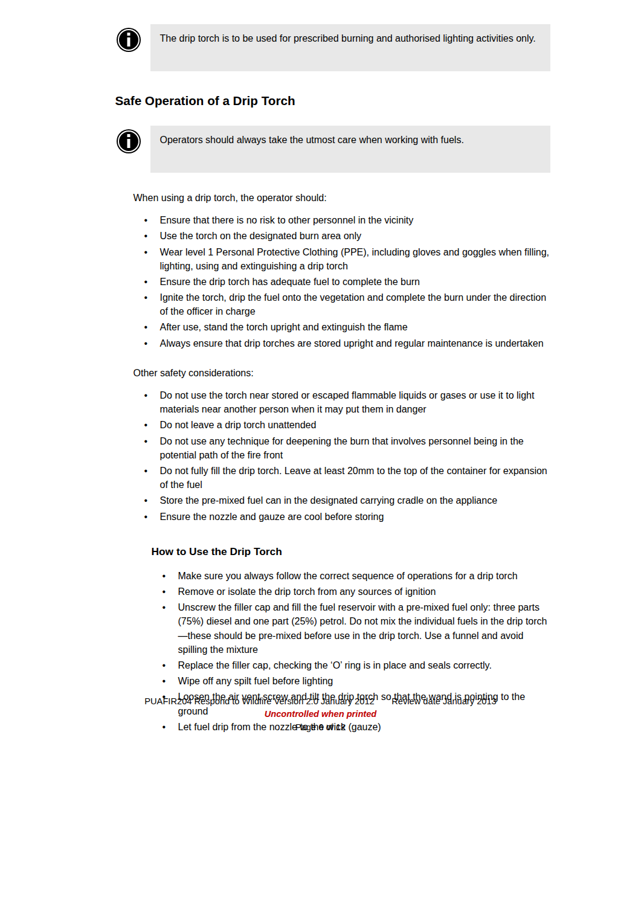The drip torch is to be used for prescribed burning and authorised lighting activities only.
Safe Operation of a Drip Torch
Operators should always take the utmost care when working with fuels.
When using a drip torch, the operator should:
Ensure that there is no risk to other personnel in the vicinity
Use the torch on the designated burn area only
Wear level 1 Personal Protective Clothing (PPE), including gloves and goggles when filling, lighting, using and extinguishing a drip torch
Ensure the drip torch has adequate fuel to complete the burn
Ignite the torch, drip the fuel onto the vegetation and complete the burn under the direction of the officer in charge
After use, stand the torch upright and extinguish the flame
Always ensure that drip torches are stored upright and regular maintenance is undertaken
Other safety considerations:
Do not use the torch near stored or escaped flammable liquids or gases or use it to light materials near another person when it may put them in danger
Do not leave a drip torch unattended
Do not use any technique for deepening the burn that involves personnel being in the potential path of the fire front
Do not fully fill the drip torch. Leave at least 20mm to the top of the container for expansion of the fuel
Store the pre-mixed fuel can in the designated carrying cradle on the appliance
Ensure the nozzle and gauze are cool before storing
How to Use the Drip Torch
Make sure you always follow the correct sequence of operations for a drip torch
Remove or isolate the drip torch from any sources of ignition
Unscrew the filler cap and fill the fuel reservoir with a pre-mixed fuel only: three parts (75%) diesel and one part (25%) petrol. Do not mix the individual fuels in the drip torch—these should be pre-mixed before use in the drip torch. Use a funnel and avoid spilling the mixture
Replace the filler cap, checking the ‘O’ ring is in place and seals correctly.
Wipe off any spilt fuel before lighting
Loosen the air vent screw and tilt the drip torch so that the wand is pointing to the ground
Let fuel drip from the nozzle to the wick (gauze)
PUAFIR204 Respond to Wildfire Version 2.0 January 2012 Review date January 2013
Uncontrolled when printed
Page 6 of 12